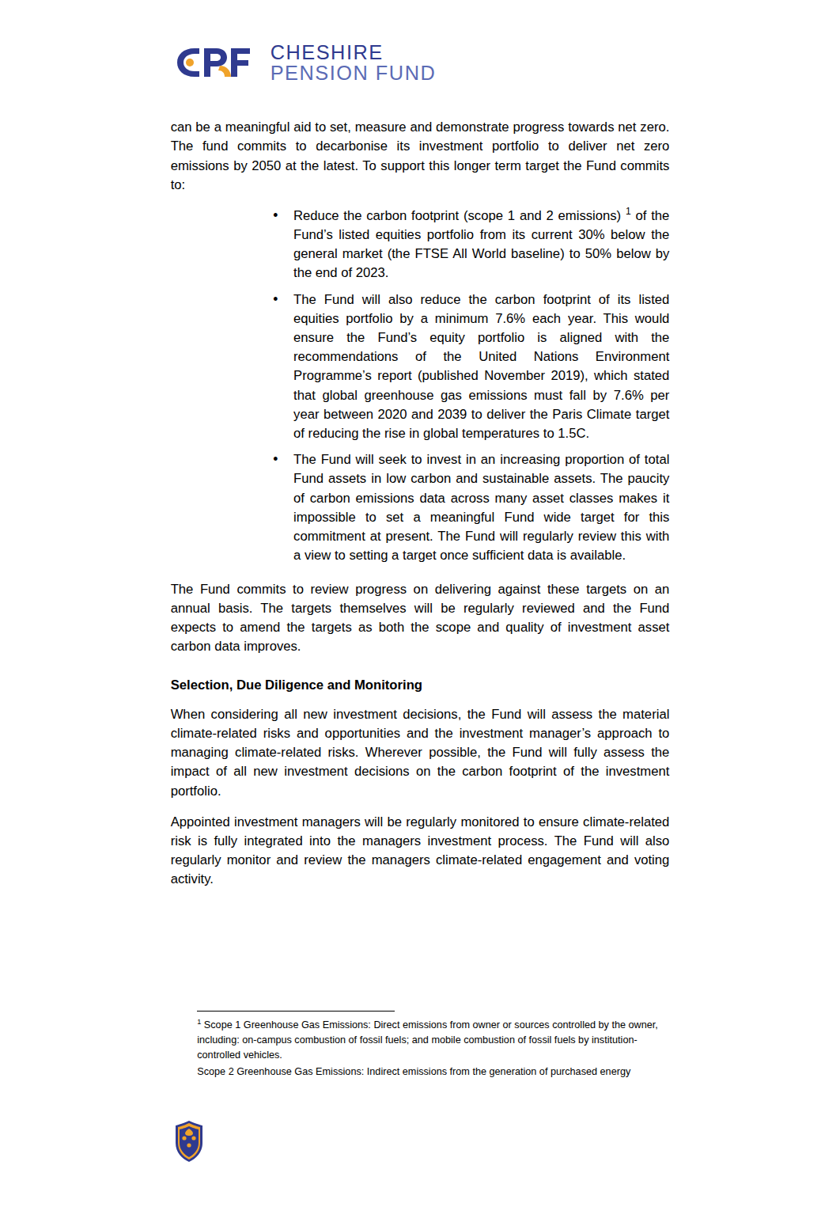CHESHIRE PENSION FUND
can be a meaningful aid to set, measure and demonstrate progress towards net zero. The fund commits to decarbonise its investment portfolio to deliver net zero emissions by 2050 at the latest. To support this longer term target the Fund commits to:
Reduce the carbon footprint (scope 1 and 2 emissions) 1 of the Fund’s listed equities portfolio from its current 30% below the general market (the FTSE All World baseline) to 50% below by the end of 2023.
The Fund will also reduce the carbon footprint of its listed equities portfolio by a minimum 7.6% each year. This would ensure the Fund’s equity portfolio is aligned with the recommendations of the United Nations Environment Programme’s report (published November 2019), which stated that global greenhouse gas emissions must fall by 7.6% per year between 2020 and 2039 to deliver the Paris Climate target of reducing the rise in global temperatures to 1.5C.
The Fund will seek to invest in an increasing proportion of total Fund assets in low carbon and sustainable assets. The paucity of carbon emissions data across many asset classes makes it impossible to set a meaningful Fund wide target for this commitment at present. The Fund will regularly review this with a view to setting a target once sufficient data is available.
The Fund commits to review progress on delivering against these targets on an annual basis. The targets themselves will be regularly reviewed and the Fund expects to amend the targets as both the scope and quality of investment asset carbon data improves.
Selection, Due Diligence and Monitoring
When considering all new investment decisions, the Fund will assess the material climate-related risks and opportunities and the investment manager’s approach to managing climate-related risks. Wherever possible, the Fund will fully assess the impact of all new investment decisions on the carbon footprint of the investment portfolio.
Appointed investment managers will be regularly monitored to ensure climate-related risk is fully integrated into the managers investment process. The Fund will also regularly monitor and review the managers climate-related engagement and voting activity.
1 Scope 1 Greenhouse Gas Emissions: Direct emissions from owner or sources controlled by the owner, including: on-campus combustion of fossil fuels; and mobile combustion of fossil fuels by institution-controlled vehicles.
Scope 2 Greenhouse Gas Emissions: Indirect emissions from the generation of purchased energy